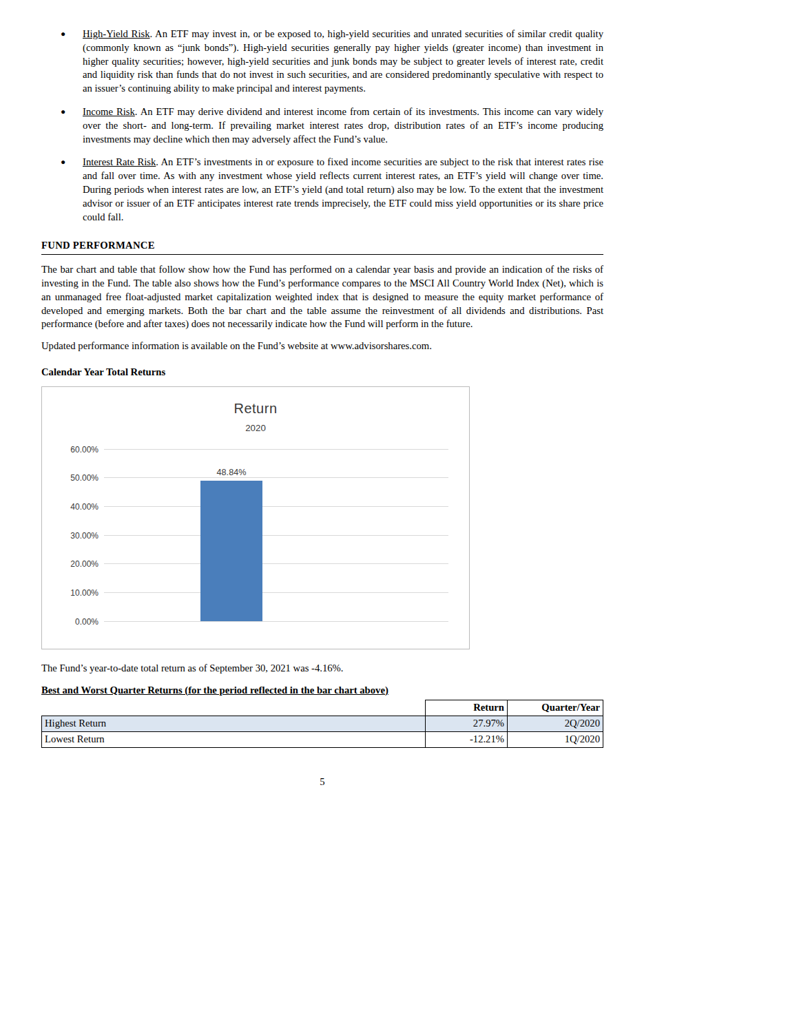High-Yield Risk. An ETF may invest in, or be exposed to, high-yield securities and unrated securities of similar credit quality (commonly known as “junk bonds”). High-yield securities generally pay higher yields (greater income) than investment in higher quality securities; however, high-yield securities and junk bonds may be subject to greater levels of interest rate, credit and liquidity risk than funds that do not invest in such securities, and are considered predominantly speculative with respect to an issuer’s continuing ability to make principal and interest payments.
Income Risk. An ETF may derive dividend and interest income from certain of its investments. This income can vary widely over the short- and long-term. If prevailing market interest rates drop, distribution rates of an ETF’s income producing investments may decline which then may adversely affect the Fund’s value.
Interest Rate Risk. An ETF’s investments in or exposure to fixed income securities are subject to the risk that interest rates rise and fall over time. As with any investment whose yield reflects current interest rates, an ETF’s yield will change over time. During periods when interest rates are low, an ETF’s yield (and total return) also may be low. To the extent that the investment advisor or issuer of an ETF anticipates interest rate trends imprecisely, the ETF could miss yield opportunities or its share price could fall.
FUND PERFORMANCE
The bar chart and table that follow show how the Fund has performed on a calendar year basis and provide an indication of the risks of investing in the Fund. The table also shows how the Fund’s performance compares to the MSCI All Country World Index (Net), which is an unmanaged free float-adjusted market capitalization weighted index that is designed to measure the equity market performance of developed and emerging markets. Both the bar chart and the table assume the reinvestment of all dividends and distributions. Past performance (before and after taxes) does not necessarily indicate how the Fund will perform in the future.
Updated performance information is available on the Fund’s website at www.advisorshares.com.
Calendar Year Total Returns
Return
2020
60.00%
50.00%
40.00%
30.00%
20.00%
10.00%
0.00%
48.84%
The Fund’s year-to-date total return as of September 30, 2021 was -4.16%.
Best and Worst Quarter Returns (for the period reflected in the bar chart above)
| | Return | Quarter/Year |
| --- | --- | --- |
| Highest Return | 27.97% | 2Q/2020 |
| Lowest Return | -12.21% | 1Q/2020 |
5